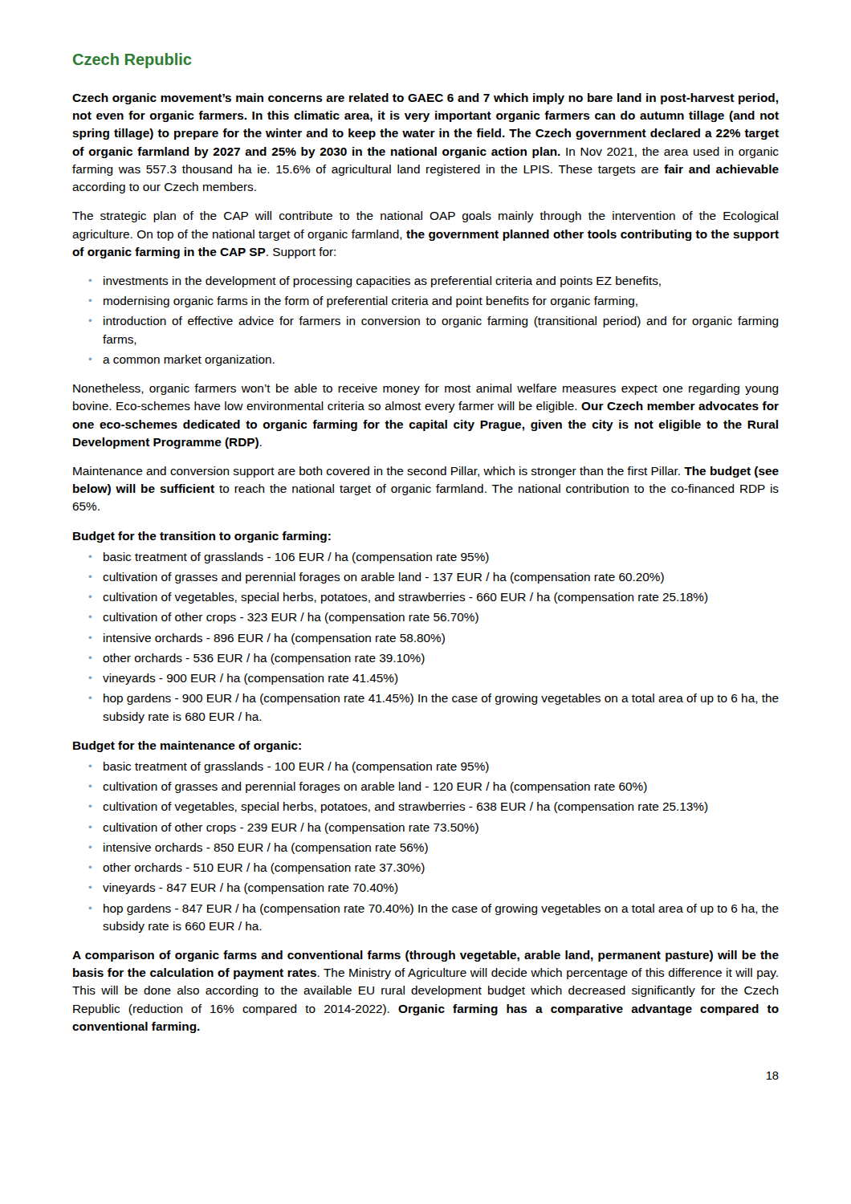Czech Republic
Czech organic movement’s main concerns are related to GAEC 6 and 7 which imply no bare land in post-harvest period, not even for organic farmers. In this climatic area, it is very important organic farmers can do autumn tillage (and not spring tillage) to prepare for the winter and to keep the water in the field. The Czech government declared a 22% target of organic farmland by 2027 and 25% by 2030 in the national organic action plan. In Nov 2021, the area used in organic farming was 557.3 thousand ha ie. 15.6% of agricultural land registered in the LPIS. These targets are fair and achievable according to our Czech members.
The strategic plan of the CAP will contribute to the national OAP goals mainly through the intervention of the Ecological agriculture. On top of the national target of organic farmland, the government planned other tools contributing to the support of organic farming in the CAP SP. Support for:
investments in the development of processing capacities as preferential criteria and points EZ benefits,
modernising organic farms in the form of preferential criteria and point benefits for organic farming,
introduction of effective advice for farmers in conversion to organic farming (transitional period) and for organic farming farms,
a common market organization.
Nonetheless, organic farmers won’t be able to receive money for most animal welfare measures expect one regarding young bovine. Eco-schemes have low environmental criteria so almost every farmer will be eligible. Our Czech member advocates for one eco-schemes dedicated to organic farming for the capital city Prague, given the city is not eligible to the Rural Development Programme (RDP).
Maintenance and conversion support are both covered in the second Pillar, which is stronger than the first Pillar. The budget (see below) will be sufficient to reach the national target of organic farmland. The national contribution to the co-financed RDP is 65%.
Budget for the transition to organic farming:
basic treatment of grasslands - 106 EUR / ha (compensation rate 95%)
cultivation of grasses and perennial forages on arable land - 137 EUR / ha (compensation rate 60.20%)
cultivation of vegetables, special herbs, potatoes, and strawberries - 660 EUR / ha (compensation rate 25.18%)
cultivation of other crops - 323 EUR / ha (compensation rate 56.70%)
intensive orchards - 896 EUR / ha (compensation rate 58.80%)
other orchards - 536 EUR / ha (compensation rate 39.10%)
vineyards - 900 EUR / ha (compensation rate 41.45%)
hop gardens - 900 EUR / ha (compensation rate 41.45%) In the case of growing vegetables on a total area of up to 6 ha, the subsidy rate is 680 EUR / ha.
Budget for the maintenance of organic:
basic treatment of grasslands - 100 EUR / ha (compensation rate 95%)
cultivation of grasses and perennial forages on arable land - 120 EUR / ha (compensation rate 60%)
cultivation of vegetables, special herbs, potatoes, and strawberries - 638 EUR / ha (compensation rate 25.13%)
cultivation of other crops - 239 EUR / ha (compensation rate 73.50%)
intensive orchards - 850 EUR / ha (compensation rate 56%)
other orchards - 510 EUR / ha (compensation rate 37.30%)
vineyards - 847 EUR / ha (compensation rate 70.40%)
hop gardens - 847 EUR / ha (compensation rate 70.40%) In the case of growing vegetables on a total area of up to 6 ha, the subsidy rate is 660 EUR / ha.
A comparison of organic farms and conventional farms (through vegetable, arable land, permanent pasture) will be the basis for the calculation of payment rates. The Ministry of Agriculture will decide which percentage of this difference it will pay. This will be done also according to the available EU rural development budget which decreased significantly for the Czech Republic (reduction of 16% compared to 2014-2022). Organic farming has a comparative advantage compared to conventional farming.
18